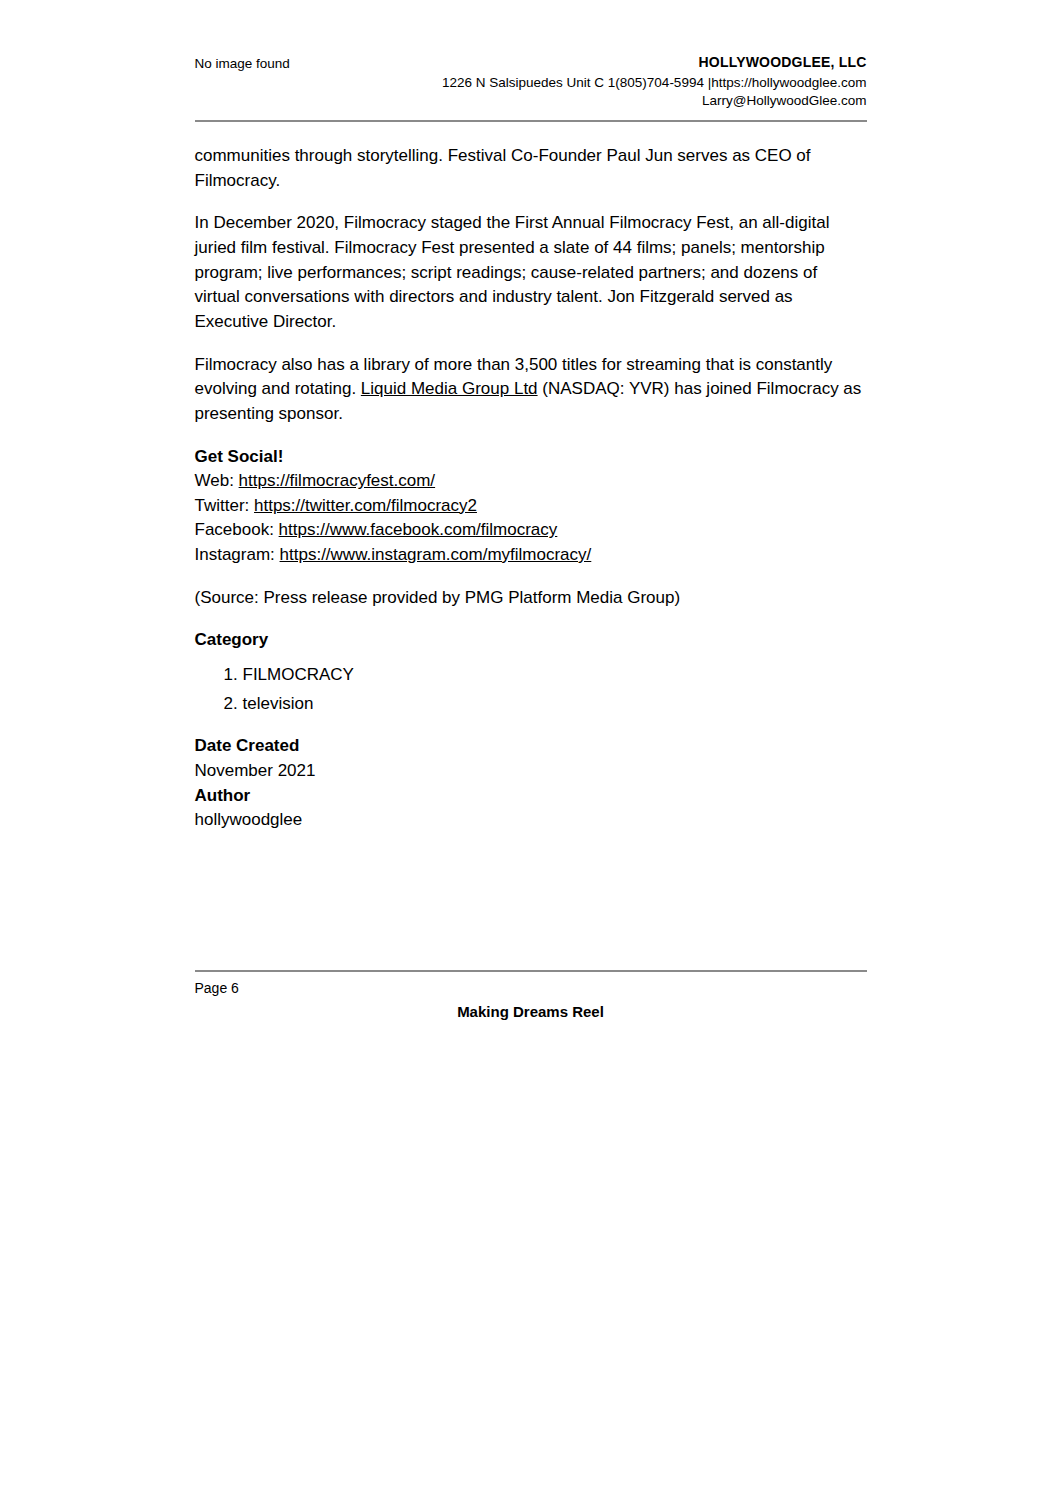No image found
HOLLYWOODGLEE, LLC
1226 N Salsipuedes Unit C 1(805)704-5994 |https://hollywoodglee.com Larry@HollywoodGlee.com
communities through storytelling. Festival Co-Founder Paul Jun serves as CEO of Filmocracy.
In December 2020, Filmocracy staged the First Annual Filmocracy Fest, an all-digital juried film festival. Filmocracy Fest presented a slate of 44 films; panels; mentorship program; live performances; script readings; cause-related partners; and dozens of virtual conversations with directors and industry talent. Jon Fitzgerald served as Executive Director.
Filmocracy also has a library of more than 3,500 titles for streaming that is constantly evolving and rotating. Liquid Media Group Ltd (NASDAQ: YVR) has joined Filmocracy as presenting sponsor.
Get Social!
Web: https://filmocracyfest.com/
Twitter: https://twitter.com/filmocracy2
Facebook: https://www.facebook.com/filmocracy
Instagram: https://www.instagram.com/myfilmocracy/
(Source: Press release provided by PMG Platform Media Group)
Category
FILMOCRACY
television
Date Created
November 2021
Author
hollywoodglee
Page 6
Making Dreams Reel